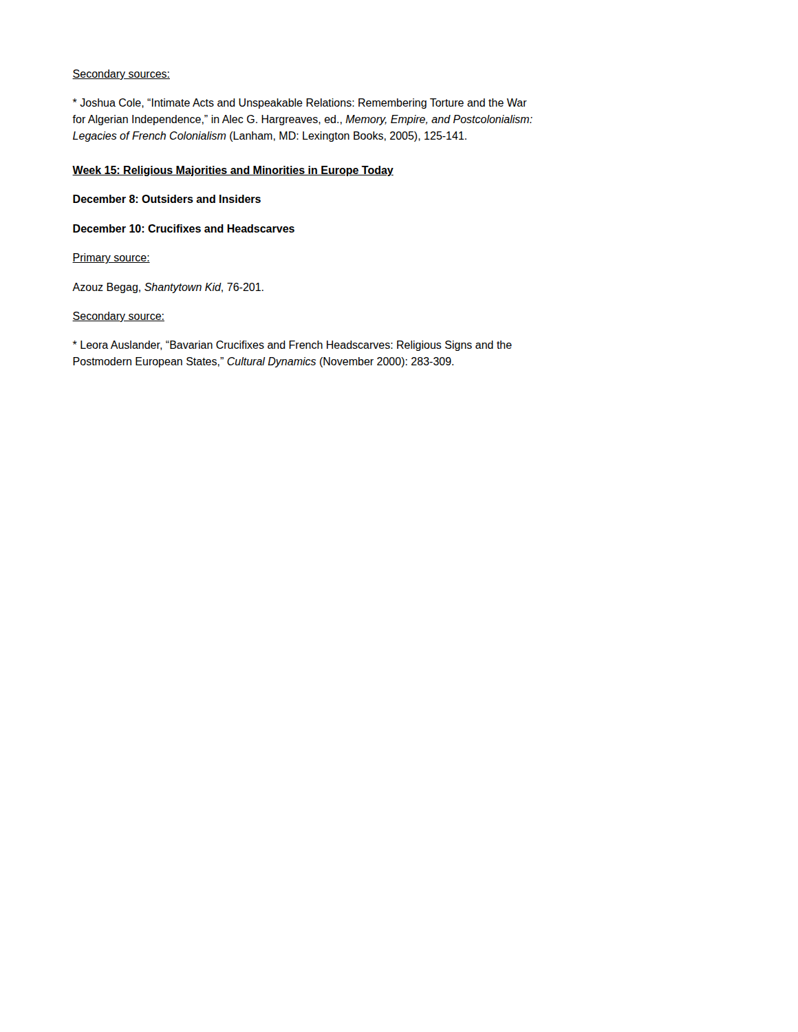Secondary sources:
* Joshua Cole, “Intimate Acts and Unspeakable Relations: Remembering Torture and the War for Algerian Independence,” in Alec G. Hargreaves, ed., Memory, Empire, and Postcolonialism: Legacies of French Colonialism (Lanham, MD: Lexington Books, 2005), 125-141.
Week 15: Religious Majorities and Minorities in Europe Today
December 8: Outsiders and Insiders
December 10: Crucifixes and Headscarves
Primary source:
Azouz Begag, Shantytown Kid, 76-201.
Secondary source:
* Leora Auslander, “Bavarian Crucifixes and French Headscarves: Religious Signs and the Postmodern European States,” Cultural Dynamics (November 2000): 283-309.